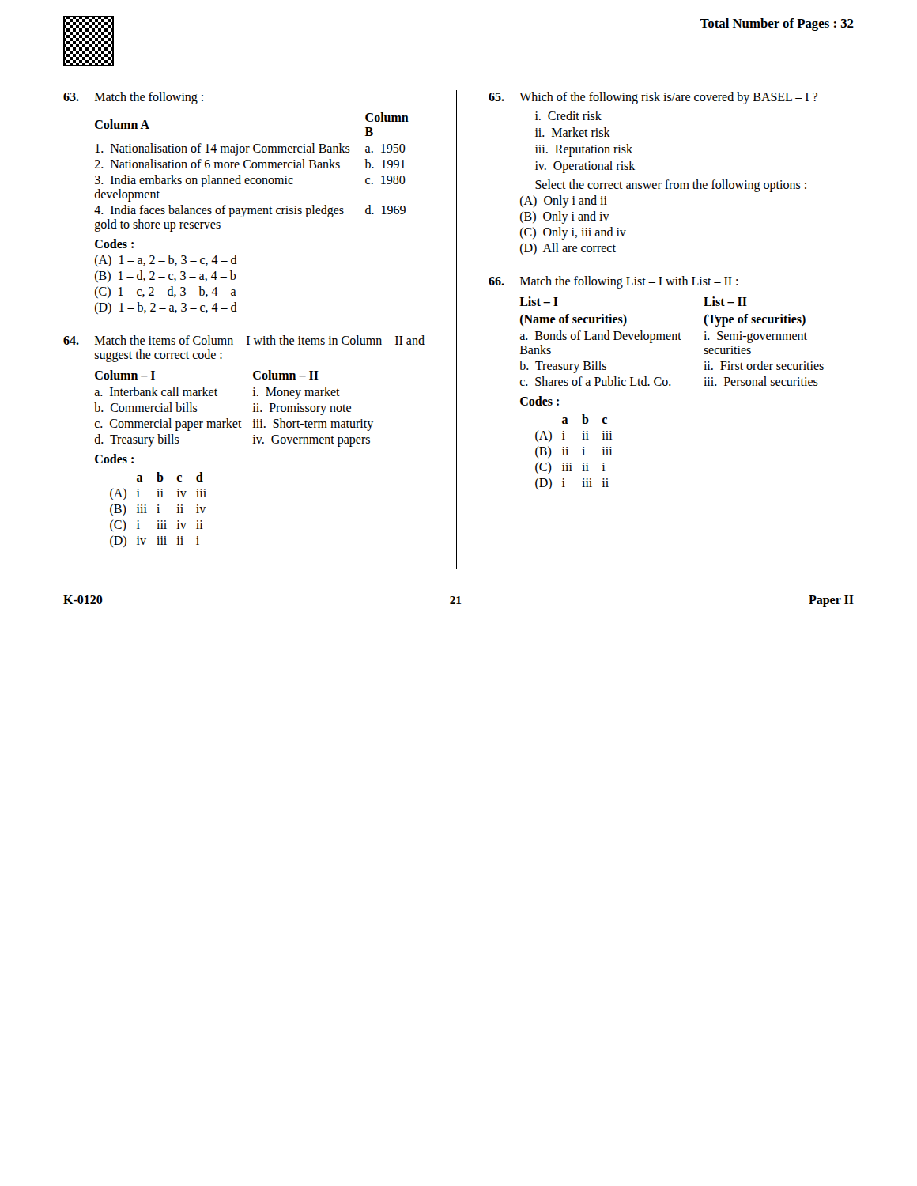Total Number of Pages : 32
63. Match the following :
| Column A | Column B |
| --- | --- |
| 1. Nationalisation of 14 major Commercial Banks | a. 1950 |
| 2. Nationalisation of 6 more Commercial Banks | b. 1991 |
| 3. India embarks on planned economic development | c. 1980 |
| 4. India faces balances of payment crisis pledges gold to shore up reserves | d. 1969 |
Codes :
(A) 1 – a, 2 – b, 3 – c, 4 – d
(B) 1 – d, 2 – c, 3 – a, 4 – b
(C) 1 – c, 2 – d, 3 – b, 4 – a
(D) 1 – b, 2 – a, 3 – c, 4 – d
64. Match the items of Column – I with the items in Column – II and suggest the correct code :
| Column – I | Column – II |
| --- | --- |
| a. Interbank call market | i. Money market |
| b. Commercial bills | ii. Promissory note |
| c. Commercial paper market | iii. Short-term maturity |
| d. Treasury bills | iv. Government papers |
Codes :
| | a | b | c | d |
| --- | --- | --- | --- | --- |
| (A) | i | ii | iv | iii |
| (B) | iii | i | ii | iv |
| (C) | i | iii | iv | ii |
| (D) | iv | iii | ii | i |
65. Which of the following risk is/are covered by BASEL – I ?
i. Credit risk
ii. Market risk
iii. Reputation risk
iv. Operational risk
Select the correct answer from the following options :
(A) Only i and ii
(B) Only i and iv
(C) Only i, iii and iv
(D) All are correct
66. Match the following List – I with List – II :
| List – I | List – II |
| --- | --- |
| (Name of securities) | (Type of securities) |
| a. Bonds of Land Development Banks | i. Semi-government securities |
| b. Treasury Bills | ii. First order securities |
| c. Shares of a Public Ltd. Co. | iii. Personal securities |
Codes :
| | a | b | c |
| --- | --- | --- | --- |
| (A) | i | ii | iii |
| (B) | ii | i | iii |
| (C) | iii | ii | i |
| (D) | i | iii | ii |
K-0120
21
Paper II